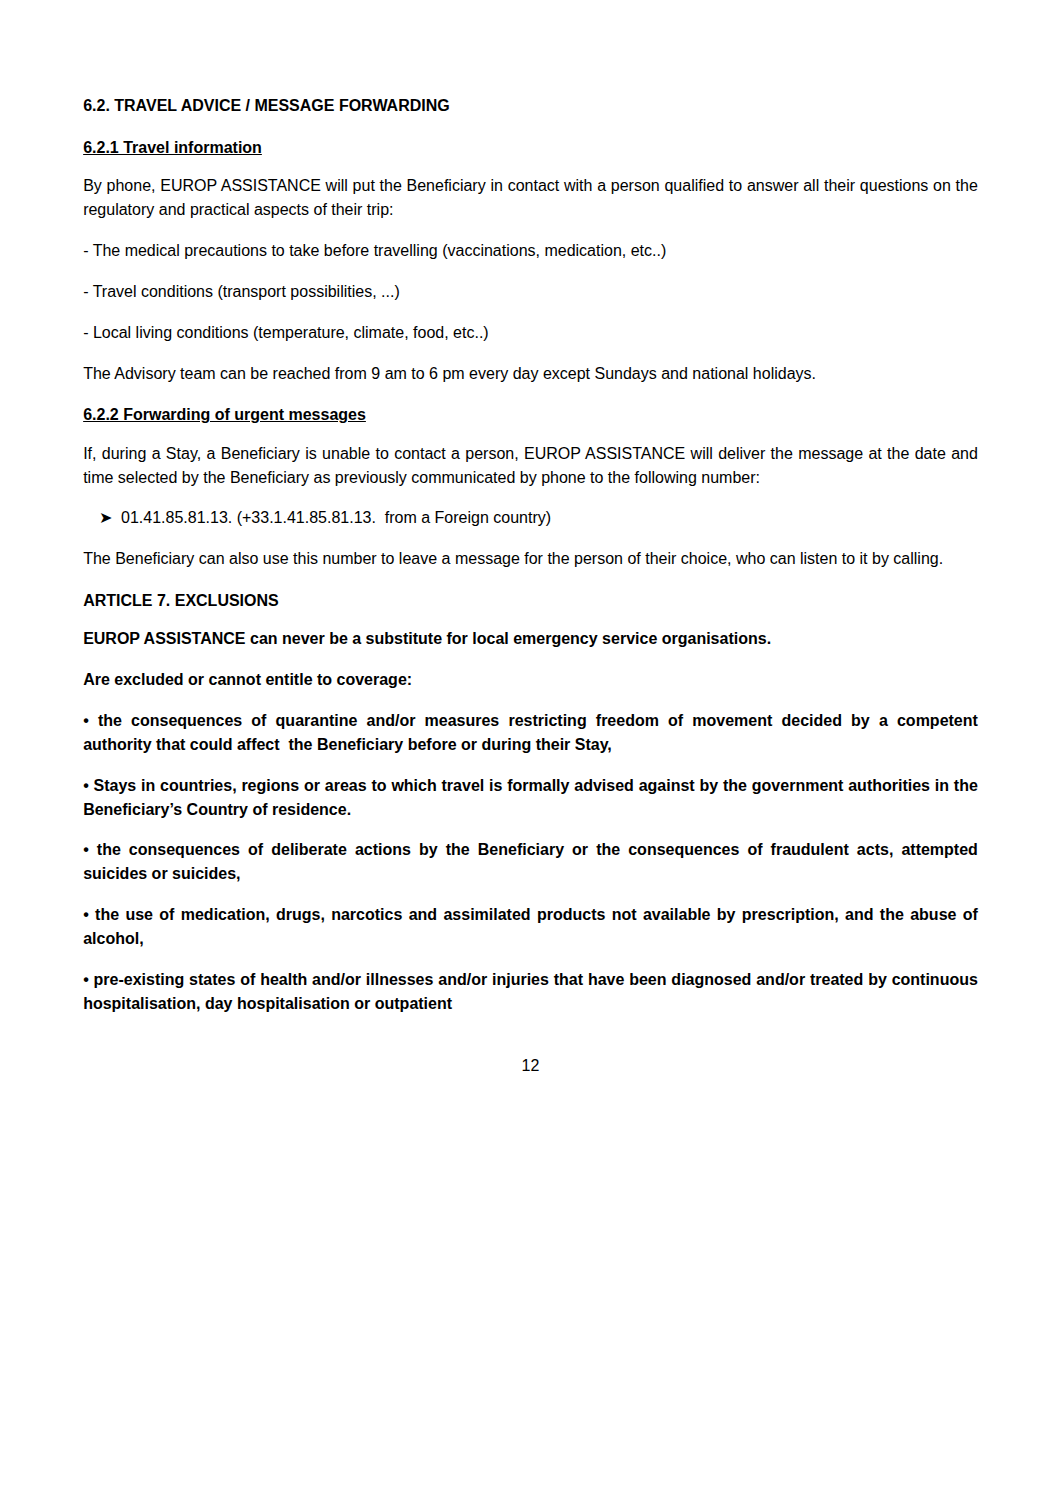6.2. TRAVEL ADVICE / MESSAGE FORWARDING
6.2.1 Travel information
By phone, EUROP ASSISTANCE will put the Beneficiary in contact with a person qualified to answer all their questions on the regulatory and practical aspects of their trip:
- The medical precautions to take before travelling (vaccinations, medication, etc..)
- Travel conditions (transport possibilities, ...)
- Local living conditions (temperature, climate, food, etc..)
The Advisory team can be reached from 9 am to 6 pm every day except Sundays and national holidays.
6.2.2 Forwarding of urgent messages
If, during a Stay, a Beneficiary is unable to contact a person, EUROP ASSISTANCE will deliver the message at the date and time selected by the Beneficiary as previously communicated by phone to the following number:
➤ 01.41.85.81.13. (+33.1.41.85.81.13. from a Foreign country)
The Beneficiary can also use this number to leave a message for the person of their choice, who can listen to it by calling.
ARTICLE 7. EXCLUSIONS
EUROP ASSISTANCE can never be a substitute for local emergency service organisations.
Are excluded or cannot entitle to coverage:
• the consequences of quarantine and/or measures restricting freedom of movement decided by a competent authority that could affect the Beneficiary before or during their Stay,
• Stays in countries, regions or areas to which travel is formally advised against by the government authorities in the Beneficiary’s Country of residence.
• the consequences of deliberate actions by the Beneficiary or the consequences of fraudulent acts, attempted suicides or suicides,
• the use of medication, drugs, narcotics and assimilated products not available by prescription, and the abuse of alcohol,
• pre-existing states of health and/or illnesses and/or injuries that have been diagnosed and/or treated by continuous hospitalisation, day hospitalisation or outpatient
12